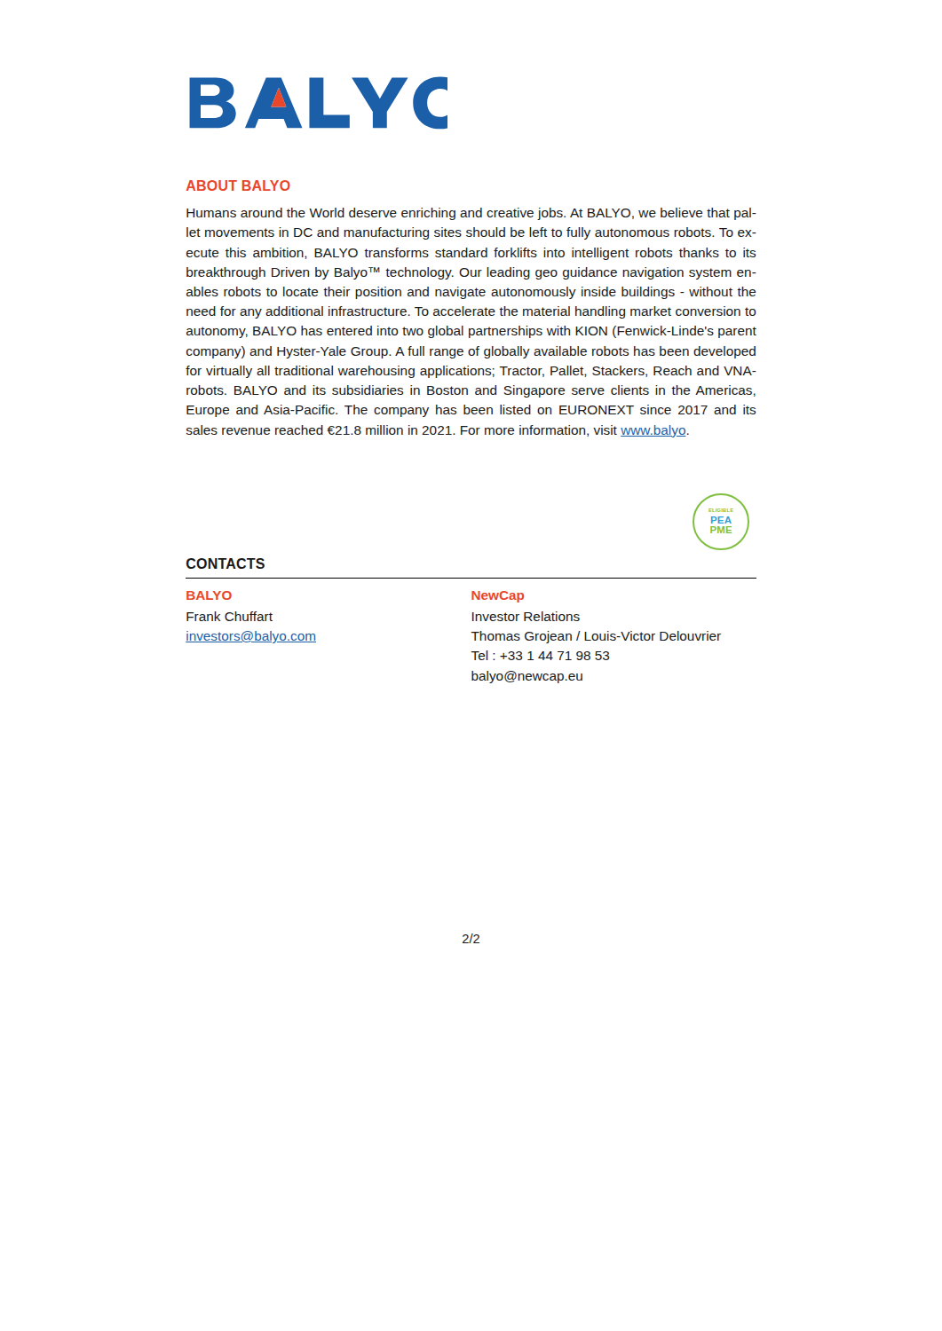BALYO
About BALYO
Humans around the World deserve enriching and creative jobs. At BALYO, we believe that pallet movements in DC and manufacturing sites should be left to fully autonomous robots. To execute this ambition, BALYO transforms standard forklifts into intelligent robots thanks to its breakthrough Driven by Balyo™ technology. Our leading geo guidance navigation system enables robots to locate their position and navigate autonomously inside buildings - without the need for any additional infrastructure. To accelerate the material handling market conversion to autonomy, BALYO has entered into two global partnerships with KION (Fenwick-Linde's parent company) and Hyster-Yale Group. A full range of globally available robots has been developed for virtually all traditional warehousing applications; Tractor, Pallet, Stackers, Reach and VNA-robots. BALYO and its subsidiaries in Boston and Singapore serve clients in the Americas, Europe and Asia-Pacific. The company has been listed on EURONEXT since 2017 and its sales revenue reached €21.8 million in 2021. For more information, visit www.balyo.
ELIGIBLE PEA PME
CONTACTS
BALYO
Frank Chuffart
investors@balyo.com
NewCap
Investor Relations
Thomas Grojean / Louis-Victor Delouvrier
Tel : +33 1 44 71 98 53
balyo@newcap.eu
2/2